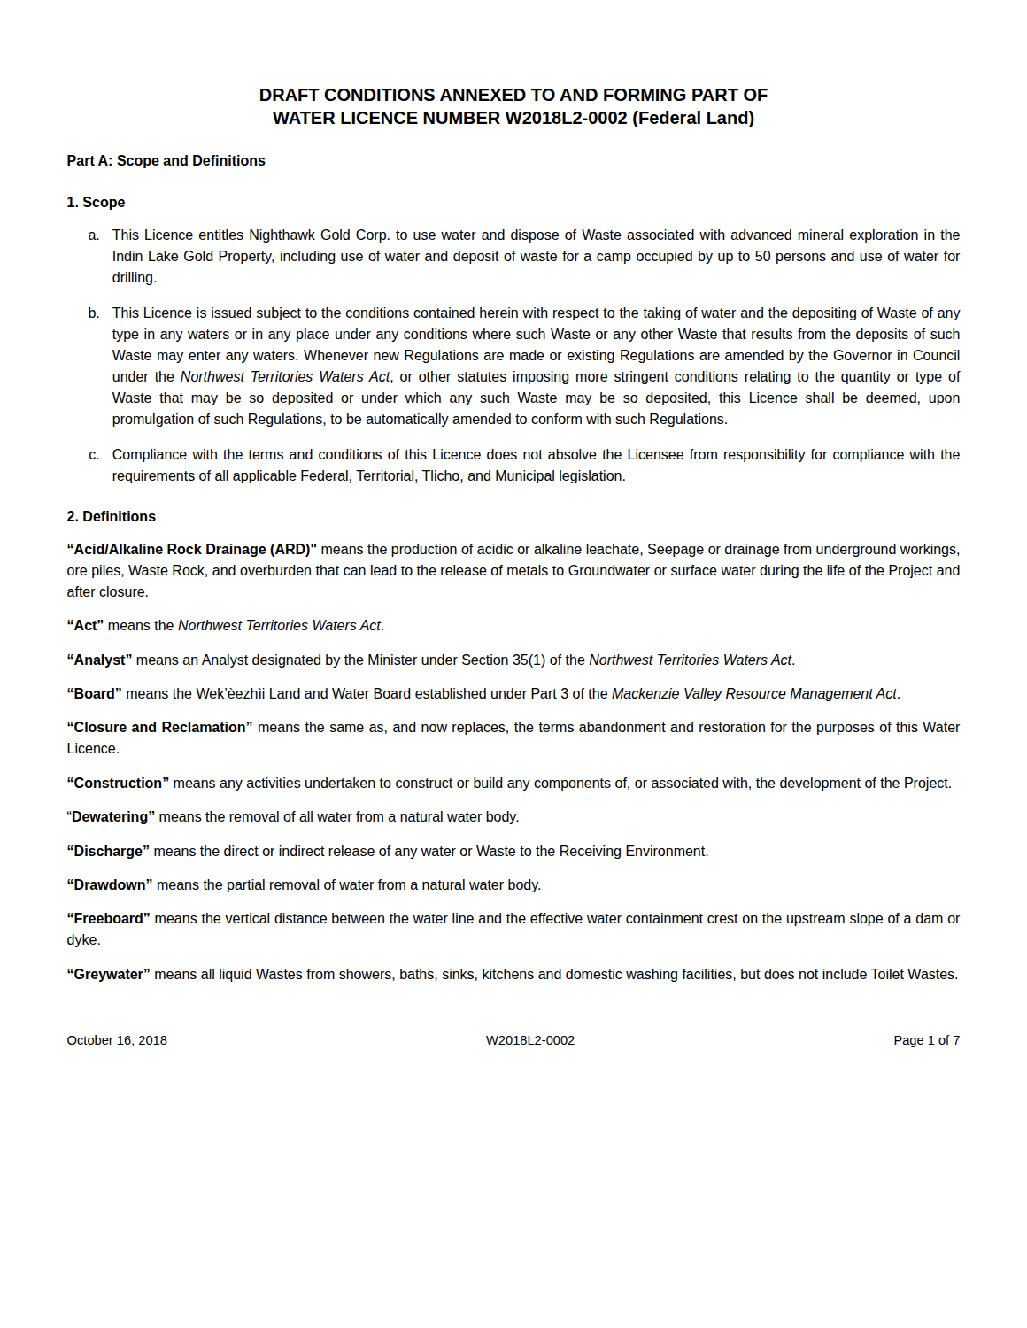DRAFT CONDITIONS ANNEXED TO AND FORMING PART OF
WATER LICENCE NUMBER W2018L2-0002 (Federal Land)
Part A: Scope and Definitions
1. Scope
This Licence entitles Nighthawk Gold Corp. to use water and dispose of Waste associated with advanced mineral exploration in the Indin Lake Gold Property, including use of water and deposit of waste for a camp occupied by up to 50 persons and use of water for drilling.
This Licence is issued subject to the conditions contained herein with respect to the taking of water and the depositing of Waste of any type in any waters or in any place under any conditions where such Waste or any other Waste that results from the deposits of such Waste may enter any waters. Whenever new Regulations are made or existing Regulations are amended by the Governor in Council under the Northwest Territories Waters Act, or other statutes imposing more stringent conditions relating to the quantity or type of Waste that may be so deposited or under which any such Waste may be so deposited, this Licence shall be deemed, upon promulgation of such Regulations, to be automatically amended to conform with such Regulations.
Compliance with the terms and conditions of this Licence does not absolve the Licensee from responsibility for compliance with the requirements of all applicable Federal, Territorial, Tlicho, and Municipal legislation.
2. Definitions
“Acid/Alkaline Rock Drainage (ARD)" means the production of acidic or alkaline leachate, Seepage or drainage from underground workings, ore piles, Waste Rock, and overburden that can lead to the release of metals to Groundwater or surface water during the life of the Project and after closure.
“Act” means the Northwest Territories Waters Act.
“Analyst” means an Analyst designated by the Minister under Section 35(1) of the Northwest Territories Waters Act.
“Board” means the Wek’èezhìi Land and Water Board established under Part 3 of the Mackenzie Valley Resource Management Act.
“Closure and Reclamation” means the same as, and now replaces, the terms abandonment and restoration for the purposes of this Water Licence.
“Construction” means any activities undertaken to construct or build any components of, or associated with, the development of the Project.
“Dewatering” means the removal of all water from a natural water body.
“Discharge” means the direct or indirect release of any water or Waste to the Receiving Environment.
“Drawdown” means the partial removal of water from a natural water body.
“Freeboard” means the vertical distance between the water line and the effective water containment crest on the upstream slope of a dam or dyke.
“Greywater” means all liquid Wastes from showers, baths, sinks, kitchens and domestic washing facilities, but does not include Toilet Wastes.
October 16, 2018 W2018L2-0002 Page 1 of 7